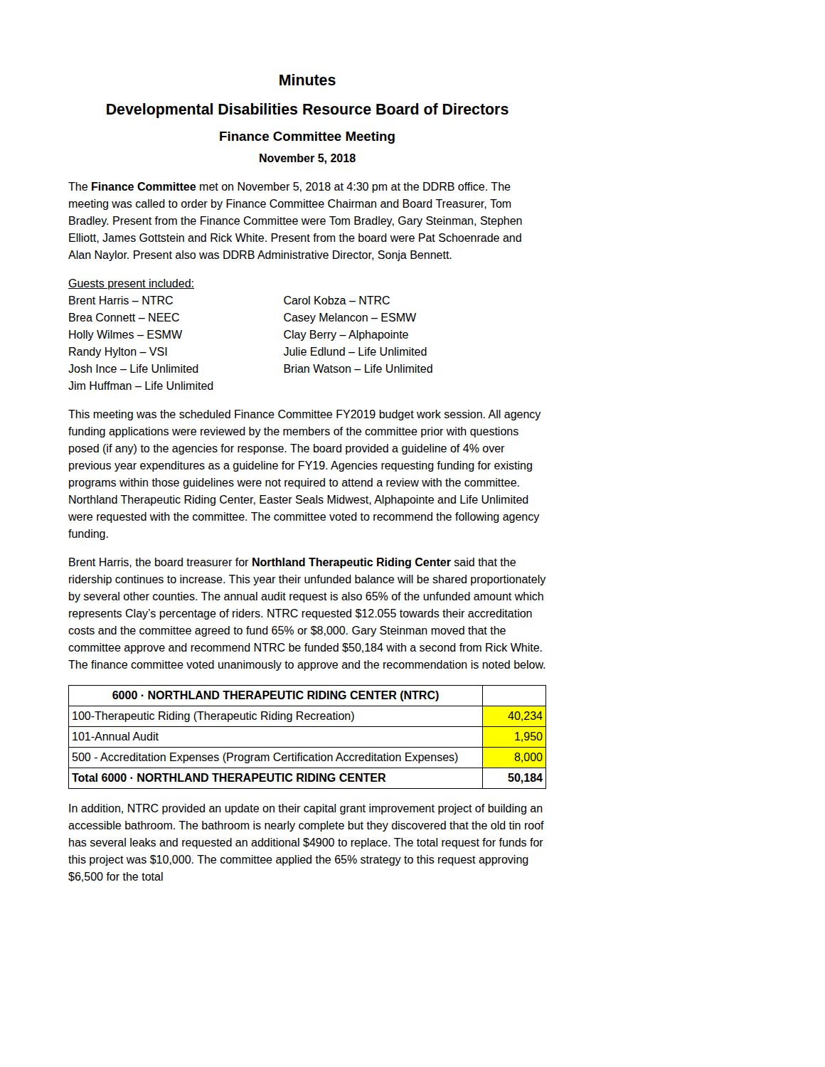Minutes
Developmental Disabilities Resource Board of Directors
Finance Committee Meeting
November 5, 2018
The Finance Committee met on November 5, 2018 at 4:30 pm at the DDRB office. The meeting was called to order by Finance Committee Chairman and Board Treasurer, Tom Bradley. Present from the Finance Committee were Tom Bradley, Gary Steinman, Stephen Elliott, James Gottstein and Rick White. Present from the board were Pat Schoenrade and Alan Naylor. Present also was DDRB Administrative Director, Sonja Bennett.
Guests present included:
| Brent Harris – NTRC | Carol Kobza – NTRC |
| Brea Connett – NEEC | Casey Melancon – ESMW |
| Holly Wilmes – ESMW | Clay Berry – Alphapointe |
| Randy Hylton – VSI | Julie Edlund – Life Unlimited |
| Josh Ince – Life Unlimited | Brian Watson – Life Unlimited |
| Jim Huffman – Life Unlimited | |
This meeting was the scheduled Finance Committee FY2019 budget work session. All agency funding applications were reviewed by the members of the committee prior with questions posed (if any) to the agencies for response. The board provided a guideline of 4% over previous year expenditures as a guideline for FY19. Agencies requesting funding for existing programs within those guidelines were not required to attend a review with the committee. Northland Therapeutic Riding Center, Easter Seals Midwest, Alphapointe and Life Unlimited were requested with the committee. The committee voted to recommend the following agency funding.
Brent Harris, the board treasurer for Northland Therapeutic Riding Center said that the ridership continues to increase. This year their unfunded balance will be shared proportionately by several other counties. The annual audit request is also 65% of the unfunded amount which represents Clay’s percentage of riders. NTRC requested $12.055 towards their accreditation costs and the committee agreed to fund 65% or $8,000. Gary Steinman moved that the committee approve and recommend NTRC be funded $50,184 with a second from Rick White. The finance committee voted unanimously to approve and the recommendation is noted below.
| 6000 · NORTHLAND THERAPEUTIC RIDING CENTER (NTRC) | |
| --- | --- |
| 100-Therapeutic Riding (Therapeutic Riding Recreation) | 40,234 |
| 101-Annual Audit | 1,950 |
| 500 - Accreditation Expenses (Program Certification Accreditation Expenses) | 8,000 |
| Total 6000 · NORTHLAND THERAPEUTIC RIDING CENTER | 50,184 |
In addition, NTRC provided an update on their capital grant improvement project of building an accessible bathroom. The bathroom is nearly complete but they discovered that the old tin roof has several leaks and requested an additional $4900 to replace. The total request for funds for this project was $10,000. The committee applied the 65% strategy to this request approving $6,500 for the total